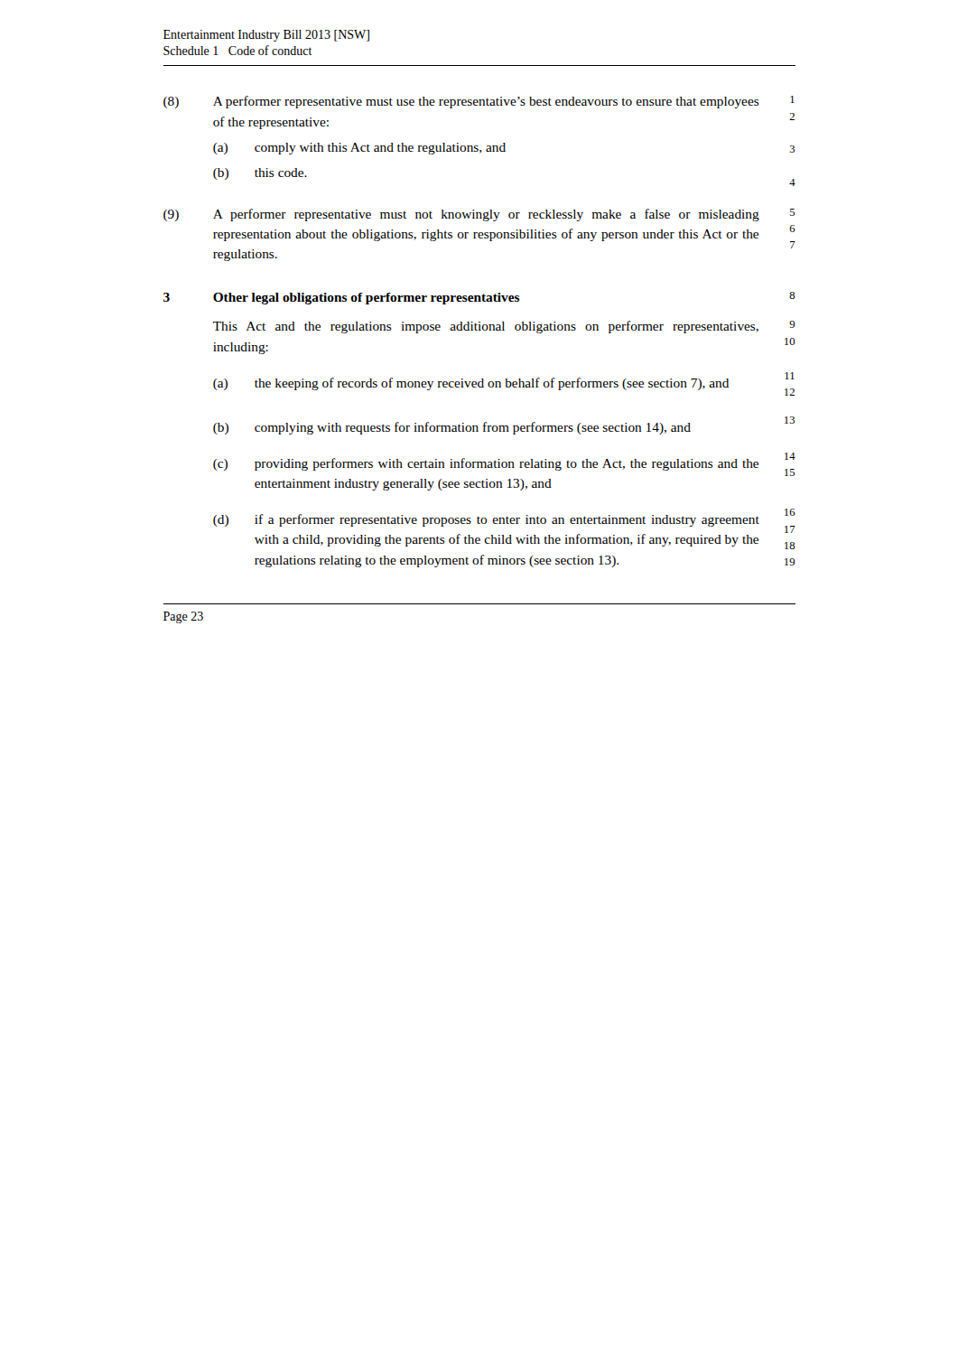Entertainment Industry Bill 2013 [NSW]
Schedule 1 Code of conduct
(8)
A performer representative must use the representative’s best endeavours to ensure that employees of the representative:
(a)
comply with this Act and the regulations, and
(b)
this code.
1 2 3 4
(9)
A performer representative must not knowingly or recklessly make a false or misleading representation about the obligations, rights or responsibilities of any person under this Act or the regulations.
5 6 7
3
Other legal obligations of performer representatives
8
This Act and the regulations impose additional obligations on performer representatives, including:
9 10
(a)
the keeping of records of money received on behalf of performers (see section 7), and
11 12
(b)
complying with requests for information from performers (see section 14), and
13
(c)
providing performers with certain information relating to the Act, the regulations and the entertainment industry generally (see section 13), and
14 15
(d)
if a performer representative proposes to enter into an entertainment industry agreement with a child, providing the parents of the child with the information, if any, required by the regulations relating to the employment of minors (see section 13).
16 17 18 19
Page 23